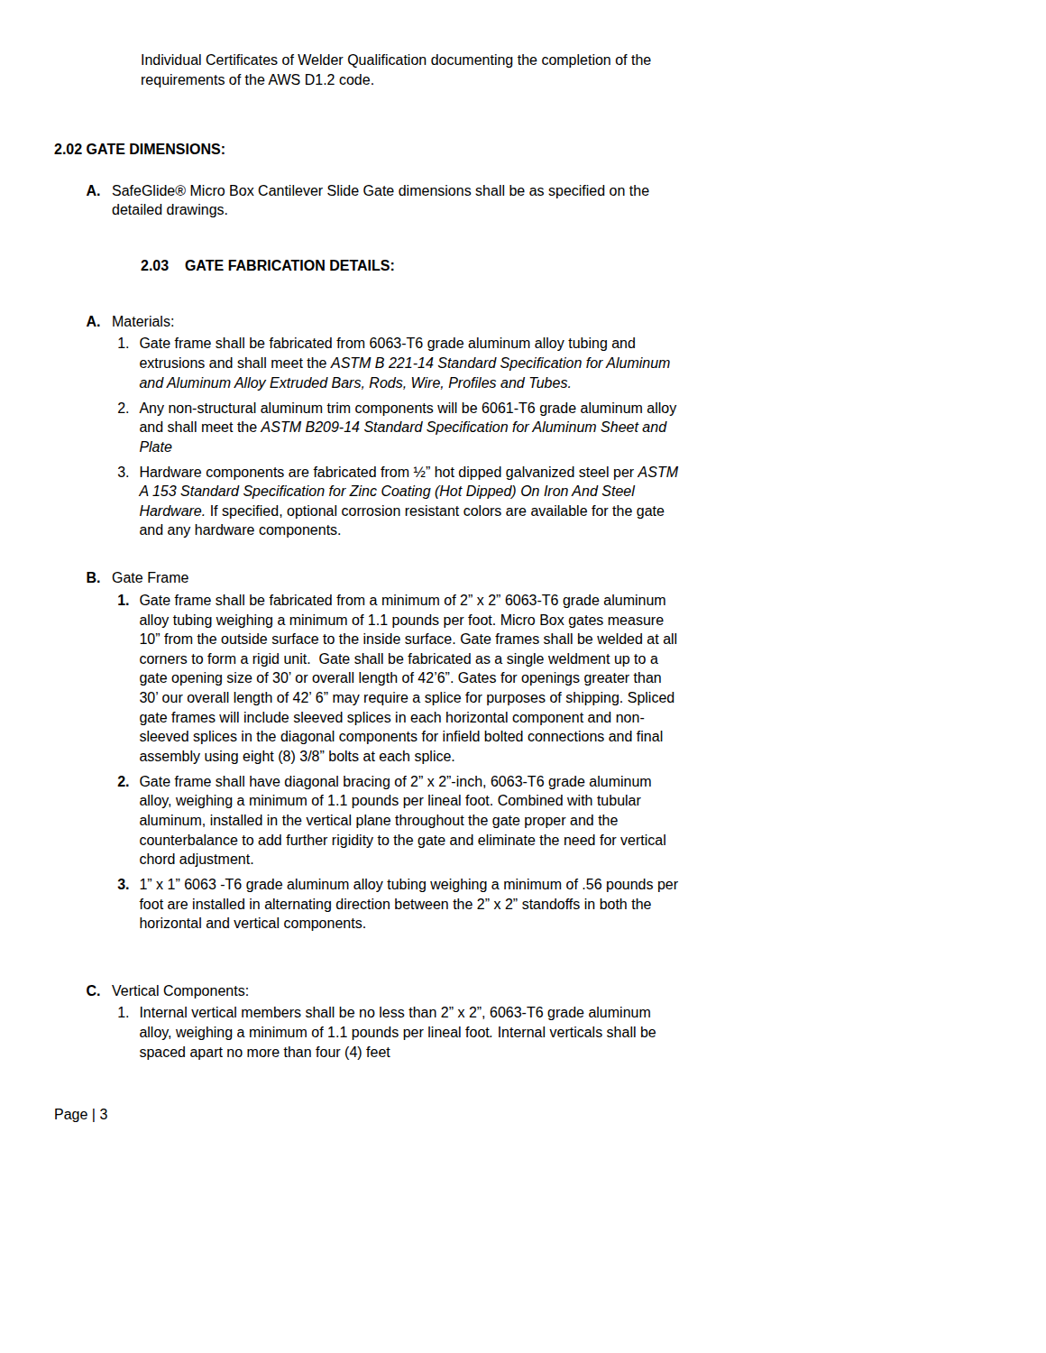Individual Certificates of Welder Qualification documenting the completion of the requirements of the AWS D1.2 code.
2.02 GATE DIMENSIONS:
SafeGlide® Micro Box Cantilever Slide Gate dimensions shall be as specified on the detailed drawings.
2.03 GATE FABRICATION DETAILS:
Materials:
Gate frame shall be fabricated from 6063-T6 grade aluminum alloy tubing and extrusions and shall meet the ASTM B 221-14 Standard Specification for Aluminum and Aluminum Alloy Extruded Bars, Rods, Wire, Profiles and Tubes.
Any non-structural aluminum trim components will be 6061-T6 grade aluminum alloy and shall meet the ASTM B209-14 Standard Specification for Aluminum Sheet and Plate
Hardware components are fabricated from ½” hot dipped galvanized steel per ASTM A 153 Standard Specification for Zinc Coating (Hot Dipped) On Iron And Steel Hardware. If specified, optional corrosion resistant colors are available for the gate and any hardware components.
Gate Frame
Gate frame shall be fabricated from a minimum of 2” x 2” 6063-T6 grade aluminum alloy tubing weighing a minimum of 1.1 pounds per foot. Micro Box gates measure 10” from the outside surface to the inside surface. Gate frames shall be welded at all corners to form a rigid unit. Gate shall be fabricated as a single weldment up to a gate opening size of 30’ or overall length of 42’6”. Gates for openings greater than 30’ our overall length of 42’ 6” may require a splice for purposes of shipping. Spliced gate frames will include sleeved splices in each horizontal component and non-sleeved splices in the diagonal components for infield bolted connections and final assembly using eight (8) 3/8” bolts at each splice.
Gate frame shall have diagonal bracing of 2” x 2”-inch, 6063-T6 grade aluminum alloy, weighing a minimum of 1.1 pounds per lineal foot. Combined with tubular aluminum, installed in the vertical plane throughout the gate proper and the counterbalance to add further rigidity to the gate and eliminate the need for vertical chord adjustment.
1” x 1” 6063 -T6 grade aluminum alloy tubing weighing a minimum of .56 pounds per foot are installed in alternating direction between the 2” x 2” standoffs in both the horizontal and vertical components.
Vertical Components:
Internal vertical members shall be no less than 2” x 2”, 6063-T6 grade aluminum alloy, weighing a minimum of 1.1 pounds per lineal foot. Internal verticals shall be spaced apart no more than four (4) feet
Page | 3